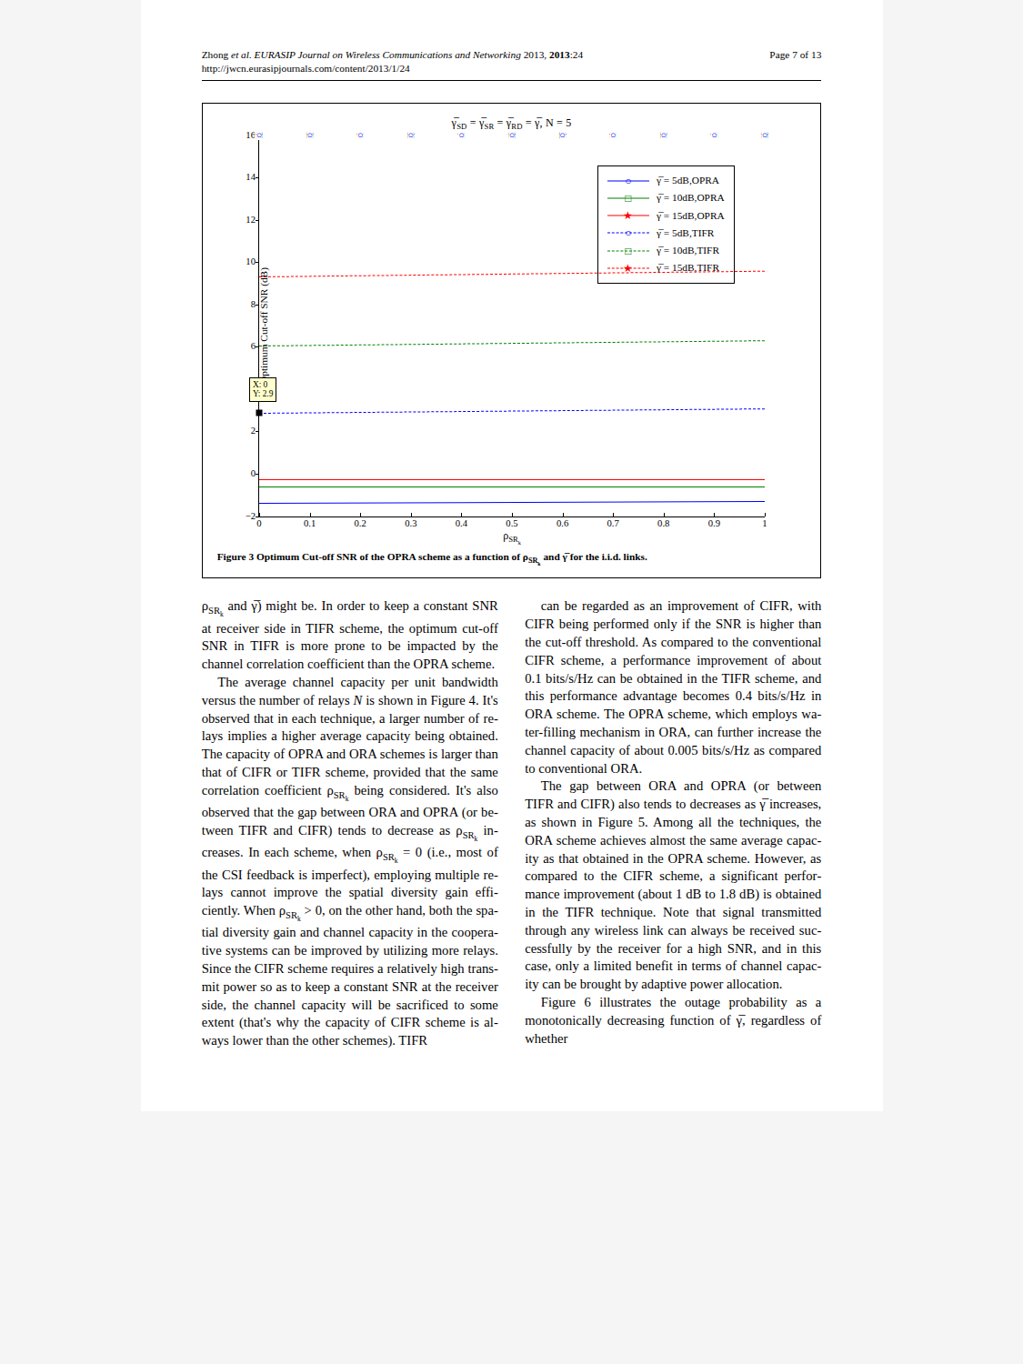Zhong et al. EURASIP Journal on Wireless Communications and Networking 2013, 2013:24
http://jwcn.eurasipjournals.com/content/2013/1/24
Page 7 of 13
γ̅SD = γ̅SR = γ̅RD = γ̅, N = 5
Optimum Cut-off SNR (dB)
16
14
12
10
8
6
4
2
0
−2
0
0.1
0.2
0.3
0.4
0.5
0.6
0.7
0.8
0.9
1
ρSRk
○γ̅ = 5dB,OPRA
□γ̅ = 10dB,OPRA
★γ̅ = 15dB,OPRA
○γ̅ = 5dB,TIFR
□γ̅ = 10dB,TIFR
★γ̅ = 15dB,TIFR
★ ★ ★ ★ ★ ★ ★ ★ ★ ★ ★
□ □ □ □ □ □ □ □ □ □ □
○ ○ ○ ○ ○ ○ ○ ○ ○ ○
X: 0
Y: 2.9
★ ★ ★ ★ ★ ★ ★ ★ ★ ★ ★
□ □ □ □ □ □ □ □ □ □ □
○ ○ ○ ○ ○ ○ ○ ○ ○ ○ ○
Figure 3 Optimum Cut-off SNR of the OPRA scheme as a function of ρSRk and γ̅ for the i.i.d. links.
ρSRk and γ̅) might be. In order to keep a constant SNR at receiver side in TIFR scheme, the optimum cut-off SNR in TIFR is more prone to be impacted by the channel correlation coefficient than the OPRA scheme.
The average channel capacity per unit bandwidth versus the number of relays N is shown in Figure 4. It's observed that in each technique, a larger number of relays implies a higher average capacity being obtained. The capacity of OPRA and ORA schemes is larger than that of CIFR or TIFR scheme, provided that the same correlation coefficient ρSRk being considered. It's also observed that the gap between ORA and OPRA (or between TIFR and CIFR) tends to decrease as ρSRk increases. In each scheme, when ρSRk = 0 (i.e., most of the CSI feedback is imperfect), employing multiple relays cannot improve the spatial diversity gain efficiently. When ρSRk > 0, on the other hand, both the spatial diversity gain and channel capacity in the cooperative systems can be improved by utilizing more relays. Since the CIFR scheme requires a relatively high transmit power so as to keep a constant SNR at the receiver side, the channel capacity will be sacrificed to some extent (that's why the capacity of CIFR scheme is always lower than the other schemes). TIFR
can be regarded as an improvement of CIFR, with CIFR being performed only if the SNR is higher than the cut-off threshold. As compared to the conventional CIFR scheme, a performance improvement of about 0.1 bits/s/Hz can be obtained in the TIFR scheme, and this performance advantage becomes 0.4 bits/s/Hz in ORA scheme. The OPRA scheme, which employs water-filling mechanism in ORA, can further increase the channel capacity of about 0.005 bits/s/Hz as compared to conventional ORA.
The gap between ORA and OPRA (or between TIFR and CIFR) also tends to decreases as γ̅ increases, as shown in Figure 5. Among all the techniques, the ORA scheme achieves almost the same average capacity as that obtained in the OPRA scheme. However, as compared to the CIFR scheme, a significant performance improvement (about 1 dB to 1.8 dB) is obtained in the TIFR technique. Note that signal transmitted through any wireless link can always be received successfully by the receiver for a high SNR, and in this case, only a limited benefit in terms of channel capacity can be brought by adaptive power allocation.
Figure 6 illustrates the outage probability as a monotonically decreasing function of γ̅, regardless of whether